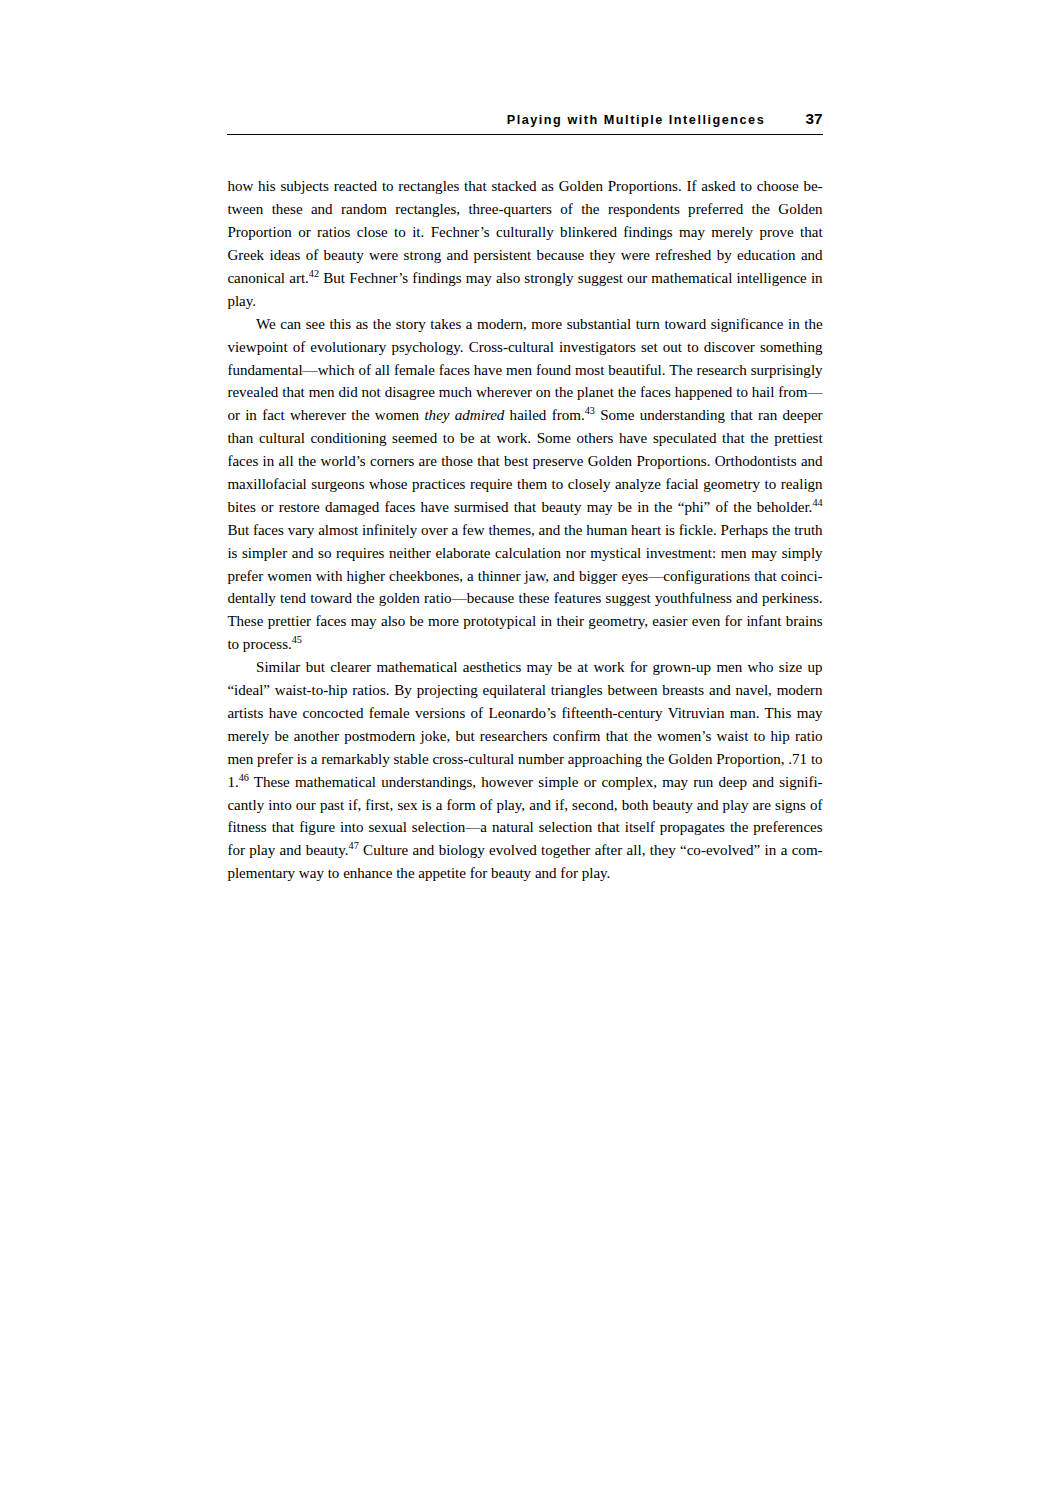Playing with Multiple Intelligences 37
how his subjects reacted to rectangles that stacked as Golden Proportions. If asked to choose between these and random rectangles, three-quarters of the respondents preferred the Golden Proportion or ratios close to it. Fechner’s culturally blinkered findings may merely prove that Greek ideas of beauty were strong and persistent because they were refreshed by education and canonical art.42 But Fechner’s findings may also strongly suggest our mathematical intelligence in play.
We can see this as the story takes a modern, more substantial turn toward significance in the viewpoint of evolutionary psychology. Cross-cultural investigators set out to discover something fundamental—which of all female faces have men found most beautiful. The research surprisingly revealed that men did not disagree much wherever on the planet the faces happened to hail from—or in fact wherever the women they admired hailed from.43 Some understanding that ran deeper than cultural conditioning seemed to be at work. Some others have speculated that the prettiest faces in all the world’s corners are those that best preserve Golden Proportions. Orthodontists and maxillofacial surgeons whose practices require them to closely analyze facial geometry to realign bites or restore damaged faces have surmised that beauty may be in the “phi” of the beholder.44 But faces vary almost infinitely over a few themes, and the human heart is fickle. Perhaps the truth is simpler and so requires neither elaborate calculation nor mystical investment: men may simply prefer women with higher cheekbones, a thinner jaw, and bigger eyes—configurations that coincidentally tend toward the golden ratio—because these features suggest youthfulness and perkiness. These prettier faces may also be more prototypical in their geometry, easier even for infant brains to process.45
Similar but clearer mathematical aesthetics may be at work for grown-up men who size up “ideal” waist-to-hip ratios. By projecting equilateral triangles between breasts and navel, modern artists have concocted female versions of Leonardo’s fifteenth-century Vitruvian man. This may merely be another postmodern joke, but researchers confirm that the women’s waist to hip ratio men prefer is a remarkably stable cross-cultural number approaching the Golden Proportion, .71 to 1.46 These mathematical understandings, however simple or complex, may run deep and significantly into our past if, first, sex is a form of play, and if, second, both beauty and play are signs of fitness that figure into sexual selection—a natural selection that itself propagates the preferences for play and beauty.47 Culture and biology evolved together after all, they “co-evolved” in a complementary way to enhance the appetite for beauty and for play.